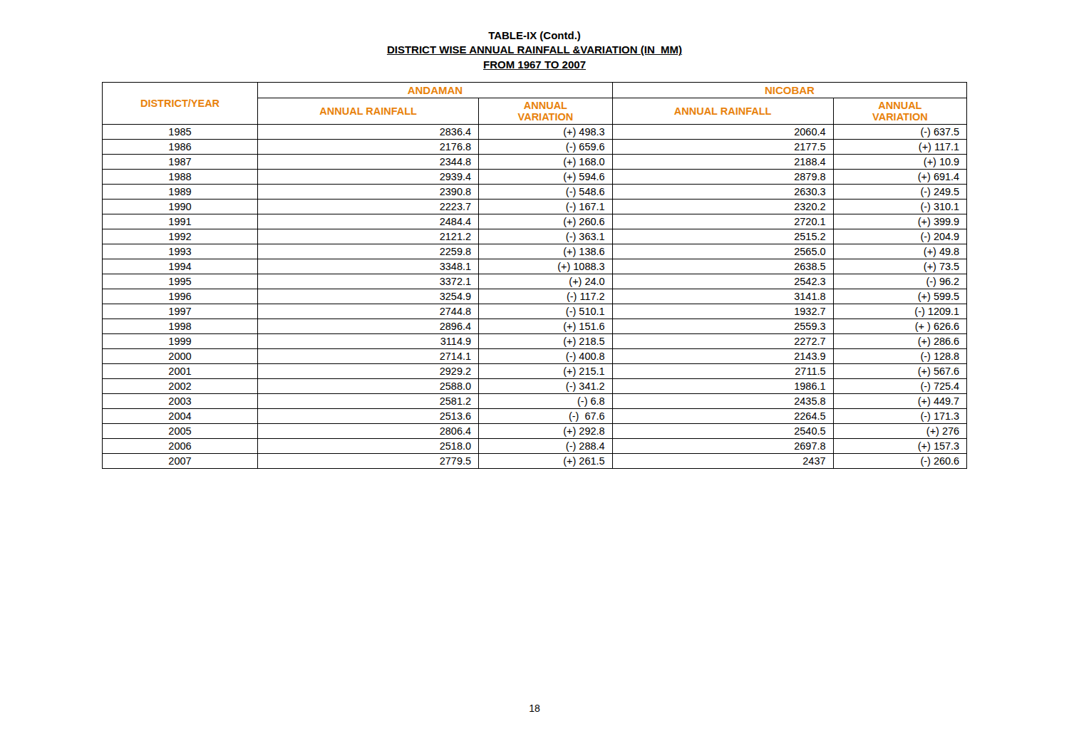TABLE-IX (Contd.)
DISTRICT WISE ANNUAL RAINFALL &VARIATION (IN MM)
FROM 1967 TO 2007
| DISTRICT/YEAR | ANDAMAN | NICOBAR |
| --- | --- | --- |
| ANNUAL RAINFALL | ANNUAL VARIATION | ANNUAL RAINFALL | ANNUAL VARIATION |
| 1985 | 2836.4 | (+) 498.3 | 2060.4 | (-) 637.5 |
| 1986 | 2176.8 | (-) 659.6 | 2177.5 | (+) 117.1 |
| 1987 | 2344.8 | (+) 168.0 | 2188.4 | (+) 10.9 |
| 1988 | 2939.4 | (+) 594.6 | 2879.8 | (+) 691.4 |
| 1989 | 2390.8 | (-) 548.6 | 2630.3 | (-) 249.5 |
| 1990 | 2223.7 | (-) 167.1 | 2320.2 | (-) 310.1 |
| 1991 | 2484.4 | (+) 260.6 | 2720.1 | (+) 399.9 |
| 1992 | 2121.2 | (-) 363.1 | 2515.2 | (-) 204.9 |
| 1993 | 2259.8 | (+) 138.6 | 2565.0 | (+) 49.8 |
| 1994 | 3348.1 | (+) 1088.3 | 2638.5 | (+) 73.5 |
| 1995 | 3372.1 | (+) 24.0 | 2542.3 | (-) 96.2 |
| 1996 | 3254.9 | (-) 117.2 | 3141.8 | (+) 599.5 |
| 1997 | 2744.8 | (-) 510.1 | 1932.7 | (-) 1209.1 |
| 1998 | 2896.4 | (+) 151.6 | 2559.3 | (+ ) 626.6 |
| 1999 | 3114.9 | (+) 218.5 | 2272.7 | (+) 286.6 |
| 2000 | 2714.1 | (-) 400.8 | 2143.9 | (-) 128.8 |
| 2001 | 2929.2 | (+) 215.1 | 2711.5 | (+) 567.6 |
| 2002 | 2588.0 | (-) 341.2 | 1986.1 | (-) 725.4 |
| 2003 | 2581.2 | (-) 6.8 | 2435.8 | (+) 449.7 |
| 2004 | 2513.6 | (-) 67.6 | 2264.5 | (-) 171.3 |
| 2005 | 2806.4 | (+) 292.8 | 2540.5 | (+) 276 |
| 2006 | 2518.0 | (-) 288.4 | 2697.8 | (+) 157.3 |
| 2007 | 2779.5 | (+) 261.5 | 2437 | (-) 260.6 |
18